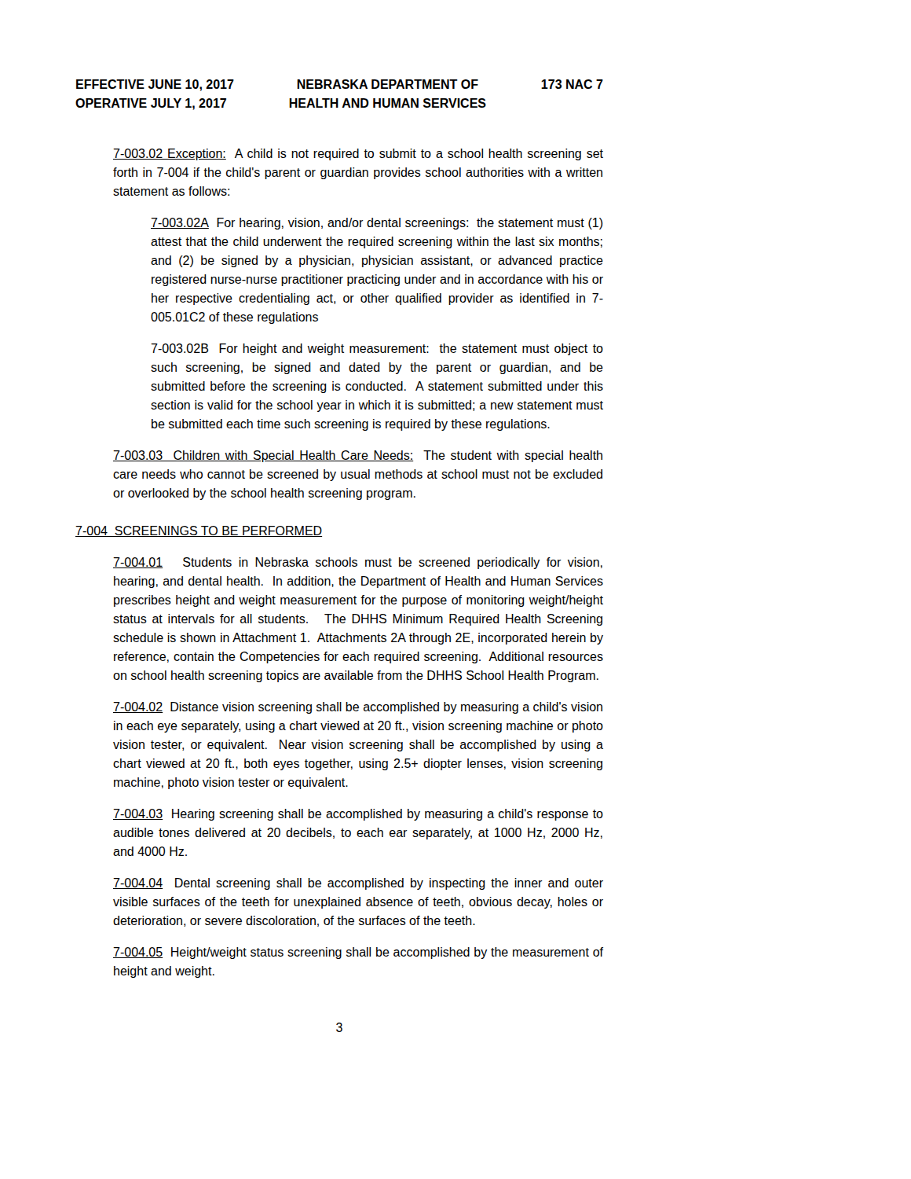EFFECTIVE JUNE 10, 2017
OPERATIVE JULY 1, 2017
NEBRASKA DEPARTMENT OF
HEALTH AND HUMAN SERVICES
173 NAC 7
7-003.02 Exception: A child is not required to submit to a school health screening set forth in 7-004 if the child's parent or guardian provides school authorities with a written statement as follows:
7-003.02A For hearing, vision, and/or dental screenings: the statement must (1) attest that the child underwent the required screening within the last six months; and (2) be signed by a physician, physician assistant, or advanced practice registered nurse-nurse practitioner practicing under and in accordance with his or her respective credentialing act, or other qualified provider as identified in 7-005.01C2 of these regulations
7-003.02B For height and weight measurement: the statement must object to such screening, be signed and dated by the parent or guardian, and be submitted before the screening is conducted. A statement submitted under this section is valid for the school year in which it is submitted; a new statement must be submitted each time such screening is required by these regulations.
7-003.03 Children with Special Health Care Needs: The student with special health care needs who cannot be screened by usual methods at school must not be excluded or overlooked by the school health screening program.
7-004 SCREENINGS TO BE PERFORMED
7-004.01 Students in Nebraska schools must be screened periodically for vision, hearing, and dental health. In addition, the Department of Health and Human Services prescribes height and weight measurement for the purpose of monitoring weight/height status at intervals for all students. The DHHS Minimum Required Health Screening schedule is shown in Attachment 1. Attachments 2A through 2E, incorporated herein by reference, contain the Competencies for each required screening. Additional resources on school health screening topics are available from the DHHS School Health Program.
7-004.02 Distance vision screening shall be accomplished by measuring a child's vision in each eye separately, using a chart viewed at 20 ft., vision screening machine or photo vision tester, or equivalent. Near vision screening shall be accomplished by using a chart viewed at 20 ft., both eyes together, using 2.5+ diopter lenses, vision screening machine, photo vision tester or equivalent.
7-004.03 Hearing screening shall be accomplished by measuring a child's response to audible tones delivered at 20 decibels, to each ear separately, at 1000 Hz, 2000 Hz, and 4000 Hz.
7-004.04 Dental screening shall be accomplished by inspecting the inner and outer visible surfaces of the teeth for unexplained absence of teeth, obvious decay, holes or deterioration, or severe discoloration, of the surfaces of the teeth.
7-004.05 Height/weight status screening shall be accomplished by the measurement of height and weight.
3